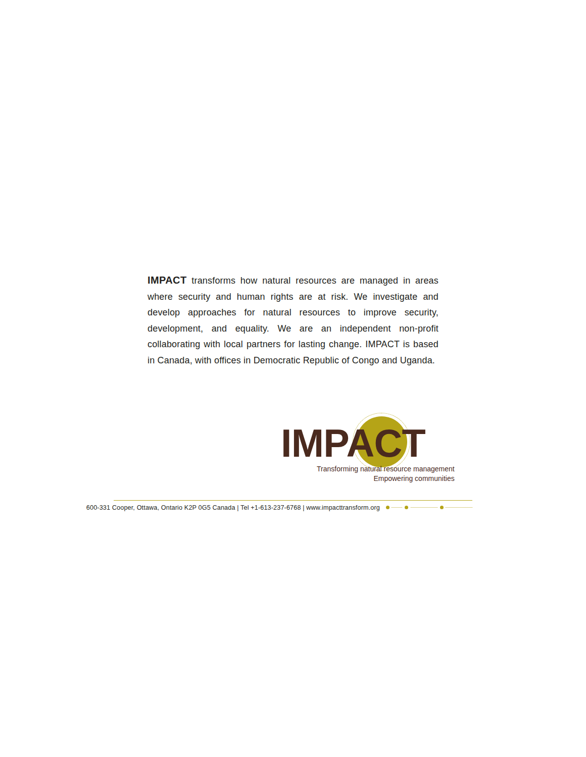IMPACT transforms how natural resources are managed in areas where security and human rights are at risk. We investigate and develop approaches for natural resources to improve security, development, and equality. We are an independent non-profit collaborating with local partners for lasting change. IMPACT is based in Canada, with offices in Democratic Republic of Congo and Uganda.
IMPACT
Transforming natural resource management
Empowering communities
600-331 Cooper, Ottawa, Ontario K2P 0G5 Canada | Tel +1-613-237-6768 | www.impacttransform.org